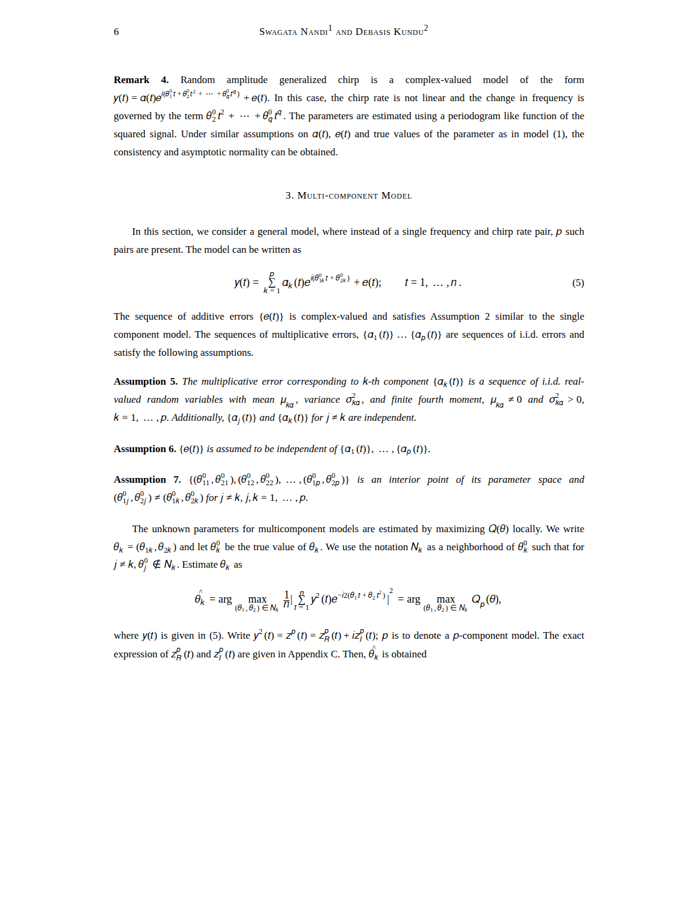6 Swagata Nandi1 and Debasis Kundu2
Remark 4. Random amplitude generalized chirp is a complex-valued model of the form y(t)= α(t) ei(θ10t+θ20t2+⋯+θq0tq) +e(t) . In this case, the chirp rate is not linear and the change in frequency is governed by the term θ20t2+⋯+θq0tq . The parameters are estimated using a periodogram like function of the squared signal. Under similar assumptions on α(t), e(t) and true values of the parameter as in model (1), the consistency and asymptotic normality can be obtained.
3. Multi-component Model
In this section, we consider a general model, where instead of a single frequency and chirp rate pair, p such pairs are present. The model can be written as
y(t)= ∑k=1p αk(t) ei(θ1k0t+θ2k0) +e(t); t=1,…,n. (5)
The sequence of additive errors {e(t)} is complex-valued and satisfies Assumption 2 similar to the single component model. The sequences of multiplicative errors, {α1(t)}…{αp(t)} are sequences of i.i.d. errors and satisfy the following assumptions.
Assumption 5. The multiplicative error corresponding to k-th component {αk(t)} is a sequence of i.i.d. real-valued random variables with mean μkα, variance σkα2, and finite fourth moment, μkα≠0 and σkα2>0, k=1,…,p. Additionally, {αj(t)} and {αk(t)} for j≠k are independent.
Assumption 6. {e(t)} is assumed to be independent of {α1(t)},…,{αp(t)}.
Assumption 7. {(θ110,θ210),(θ120,θ220),…,(θ1p0,θ2p0)} is an interior point of its parameter space and (θ1j0,θ2j0)≠(θ1k0,θ2k0) for j≠k, j,k=1,…,p.
The unknown parameters for multicomponent models are estimated by maximizing Q(θ) locally. We write θk=(θ1k,θ2k) and let θk0 be the true value of θk. We use the notation Nk as a neighborhood of θk0 such that for j≠k, θj0∉Nk. Estimate θk as
θk^ = arg max (θ1,θ2)∈Nk 1n | ∑t=1n y2(t) e−i2(θ1t+θ2t2) | 2 = arg max (θ1,θ2)∈Nk Qp(θ),
where y(t) is given in (5). Write y2(t)=zp(t)=zRp(t)+izIp(t); p is to denote a p-component model. The exact expression of zRp(t) and zIp(t) are given in Appendix C. Then, θk^ is obtained